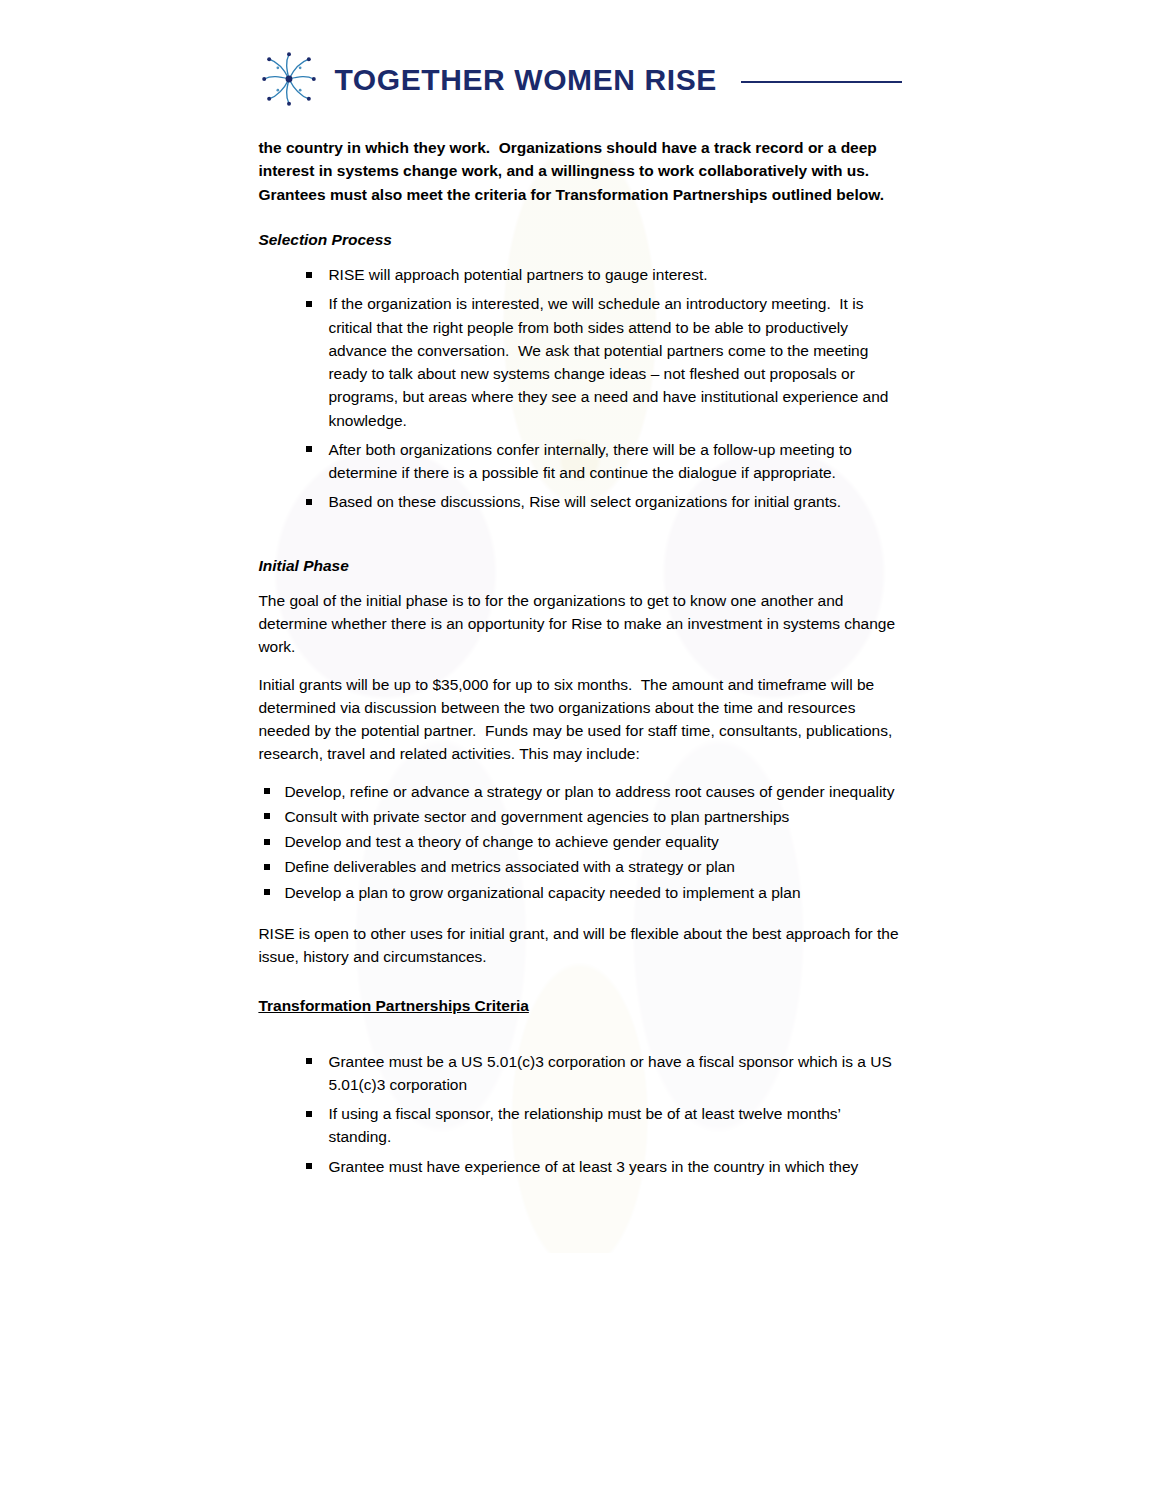Together Women Rise
the country in which they work. Organizations should have a track record or a deep interest in systems change work, and a willingness to work collaboratively with us. Grantees must also meet the criteria for Transformation Partnerships outlined below.
Selection Process
RISE will approach potential partners to gauge interest.
If the organization is interested, we will schedule an introductory meeting. It is critical that the right people from both sides attend to be able to productively advance the conversation. We ask that potential partners come to the meeting ready to talk about new systems change ideas – not fleshed out proposals or programs, but areas where they see a need and have institutional experience and knowledge.
After both organizations confer internally, there will be a follow-up meeting to determine if there is a possible fit and continue the dialogue if appropriate.
Based on these discussions, Rise will select organizations for initial grants.
Initial Phase
The goal of the initial phase is to for the organizations to get to know one another and determine whether there is an opportunity for Rise to make an investment in systems change work.
Initial grants will be up to $35,000 for up to six months. The amount and timeframe will be determined via discussion between the two organizations about the time and resources needed by the potential partner. Funds may be used for staff time, consultants, publications, research, travel and related activities. This may include:
Develop, refine or advance a strategy or plan to address root causes of gender inequality
Consult with private sector and government agencies to plan partnerships
Develop and test a theory of change to achieve gender equality
Define deliverables and metrics associated with a strategy or plan
Develop a plan to grow organizational capacity needed to implement a plan
RISE is open to other uses for initial grant, and will be flexible about the best approach for the issue, history and circumstances.
Transformation Partnerships Criteria
Grantee must be a US 5.01(c)3 corporation or have a fiscal sponsor which is a US 5.01(c)3 corporation
If using a fiscal sponsor, the relationship must be of at least twelve months’ standing.
Grantee must have experience of at least 3 years in the country in which they